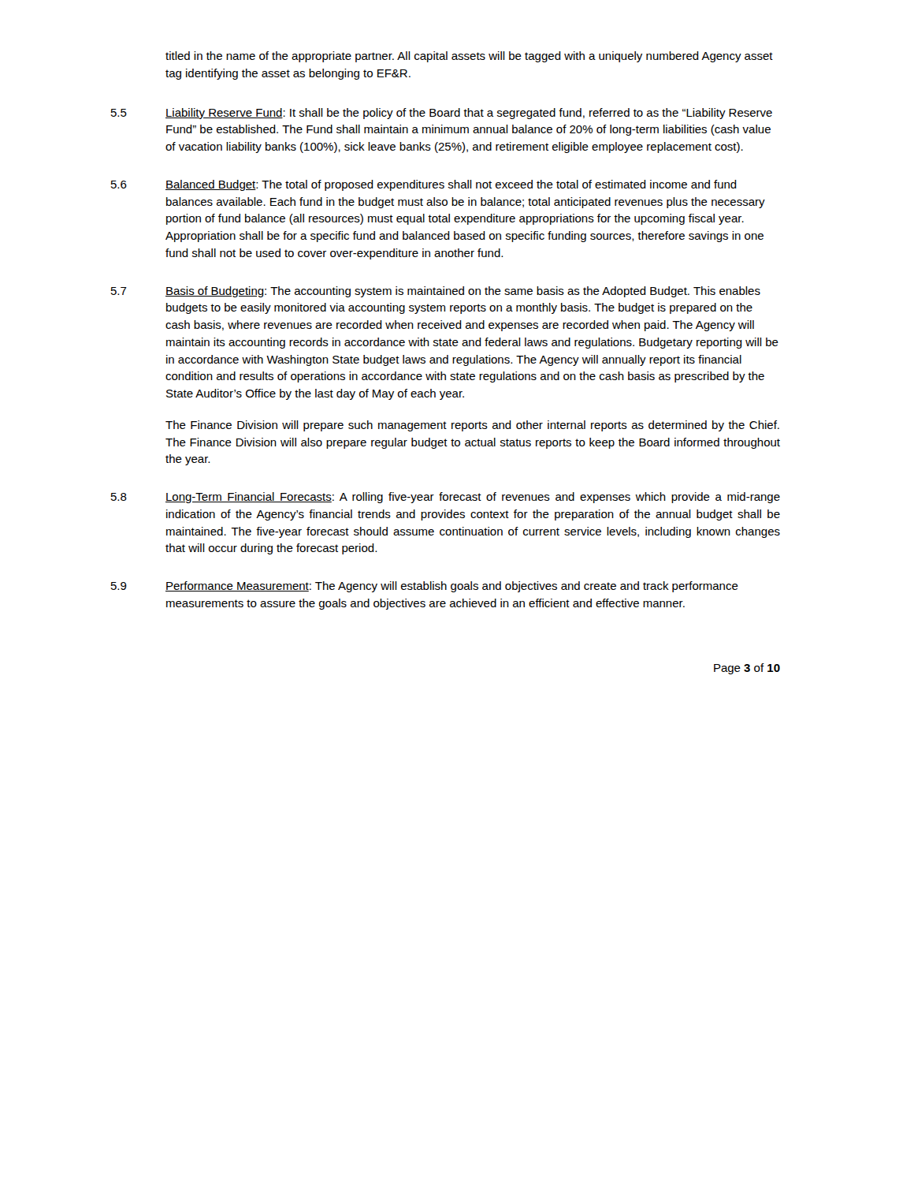titled in the name of the appropriate partner. All capital assets will be tagged with a uniquely numbered Agency asset tag identifying the asset as belonging to EF&R.
5.5
Liability Reserve Fund: It shall be the policy of the Board that a segregated fund, referred to as the “Liability Reserve Fund” be established. The Fund shall maintain a minimum annual balance of 20% of long-term liabilities (cash value of vacation liability banks (100%), sick leave banks (25%), and retirement eligible employee replacement cost).
5.6
Balanced Budget: The total of proposed expenditures shall not exceed the total of estimated income and fund balances available. Each fund in the budget must also be in balance; total anticipated revenues plus the necessary portion of fund balance (all resources) must equal total expenditure appropriations for the upcoming fiscal year. Appropriation shall be for a specific fund and balanced based on specific funding sources, therefore savings in one fund shall not be used to cover over-expenditure in another fund.
5.7
Basis of Budgeting: The accounting system is maintained on the same basis as the Adopted Budget. This enables budgets to be easily monitored via accounting system reports on a monthly basis. The budget is prepared on the cash basis, where revenues are recorded when received and expenses are recorded when paid. The Agency will maintain its accounting records in accordance with state and federal laws and regulations. Budgetary reporting will be in accordance with Washington State budget laws and regulations. The Agency will annually report its financial condition and results of operations in accordance with state regulations and on the cash basis as prescribed by the State Auditor’s Office by the last day of May of each year.
The Finance Division will prepare such management reports and other internal reports as determined by the Chief. The Finance Division will also prepare regular budget to actual status reports to keep the Board informed throughout the year.
5.8
Long-Term Financial Forecasts: A rolling five-year forecast of revenues and expenses which provide a mid-range indication of the Agency’s financial trends and provides context for the preparation of the annual budget shall be maintained. The five-year forecast should assume continuation of current service levels, including known changes that will occur during the forecast period.
5.9
Performance Measurement: The Agency will establish goals and objectives and create and track performance measurements to assure the goals and objectives are achieved in an efficient and effective manner.
Page 3 of 10